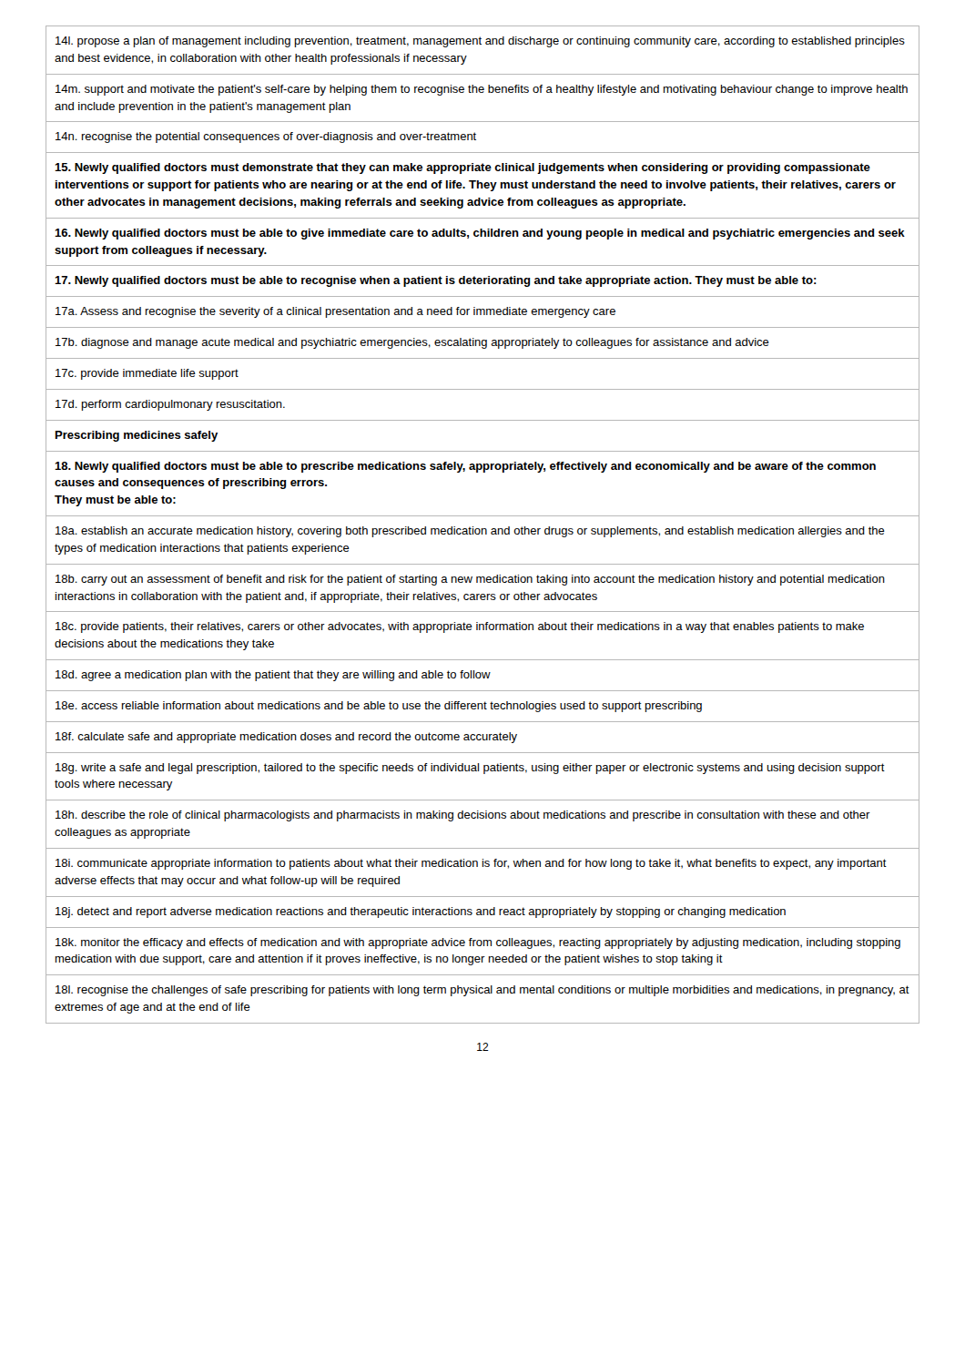| 14l. propose a plan of management including prevention, treatment, management and discharge or continuing community care, according to established principles and best evidence, in collaboration with other health professionals if necessary |
| 14m. support and motivate the patient's self-care by helping them to recognise the benefits of a healthy lifestyle and motivating behaviour change to improve health and include prevention in the patient's management plan |
| 14n. recognise the potential consequences of over-diagnosis and over-treatment |
| 15. Newly qualified doctors must demonstrate that they can make appropriate clinical judgements when considering or providing compassionate interventions or support for patients who are nearing or at the end of life. They must understand the need to involve patients, their relatives, carers or other advocates in management decisions, making referrals and seeking advice from colleagues as appropriate. |
| 16. Newly qualified doctors must be able to give immediate care to adults, children and young people in medical and psychiatric emergencies and seek support from colleagues if necessary. |
| 17. Newly qualified doctors must be able to recognise when a patient is deteriorating and take appropriate action. They must be able to: |
| 17a. Assess and recognise the severity of a clinical presentation and a need for immediate emergency care |
| 17b. diagnose and manage acute medical and psychiatric emergencies, escalating appropriately to colleagues for assistance and advice |
| 17c. provide immediate life support |
| 17d. perform cardiopulmonary resuscitation. |
| Prescribing medicines safely |
| 18. Newly qualified doctors must be able to prescribe medications safely, appropriately, effectively and economically and be aware of the common causes and consequences of prescribing errors. They must be able to: |
| 18a. establish an accurate medication history, covering both prescribed medication and other drugs or supplements, and establish medication allergies and the types of medication interactions that patients experience |
| 18b. carry out an assessment of benefit and risk for the patient of starting a new medication taking into account the medication history and potential medication interactions in collaboration with the patient and, if appropriate, their relatives, carers or other advocates |
| 18c. provide patients, their relatives, carers or other advocates, with appropriate information about their medications in a way that enables patients to make decisions about the medications they take |
| 18d. agree a medication plan with the patient that they are willing and able to follow |
| 18e. access reliable information about medications and be able to use the different technologies used to support prescribing |
| 18f. calculate safe and appropriate medication doses and record the outcome accurately |
| 18g. write a safe and legal prescription, tailored to the specific needs of individual patients, using either paper or electronic systems and using decision support tools where necessary |
| 18h. describe the role of clinical pharmacologists and pharmacists in making decisions about medications and prescribe in consultation with these and other colleagues as appropriate |
| 18i. communicate appropriate information to patients about what their medication is for, when and for how long to take it, what benefits to expect, any important adverse effects that may occur and what follow-up will be required |
| 18j. detect and report adverse medication reactions and therapeutic interactions and react appropriately by stopping or changing medication |
| 18k. monitor the efficacy and effects of medication and with appropriate advice from colleagues, reacting appropriately by adjusting medication, including stopping medication with due support, care and attention if it proves ineffective, is no longer needed or the patient wishes to stop taking it |
| 18l. recognise the challenges of safe prescribing for patients with long term physical and mental conditions or multiple morbidities and medications, in pregnancy, at extremes of age and at the end of life |
12